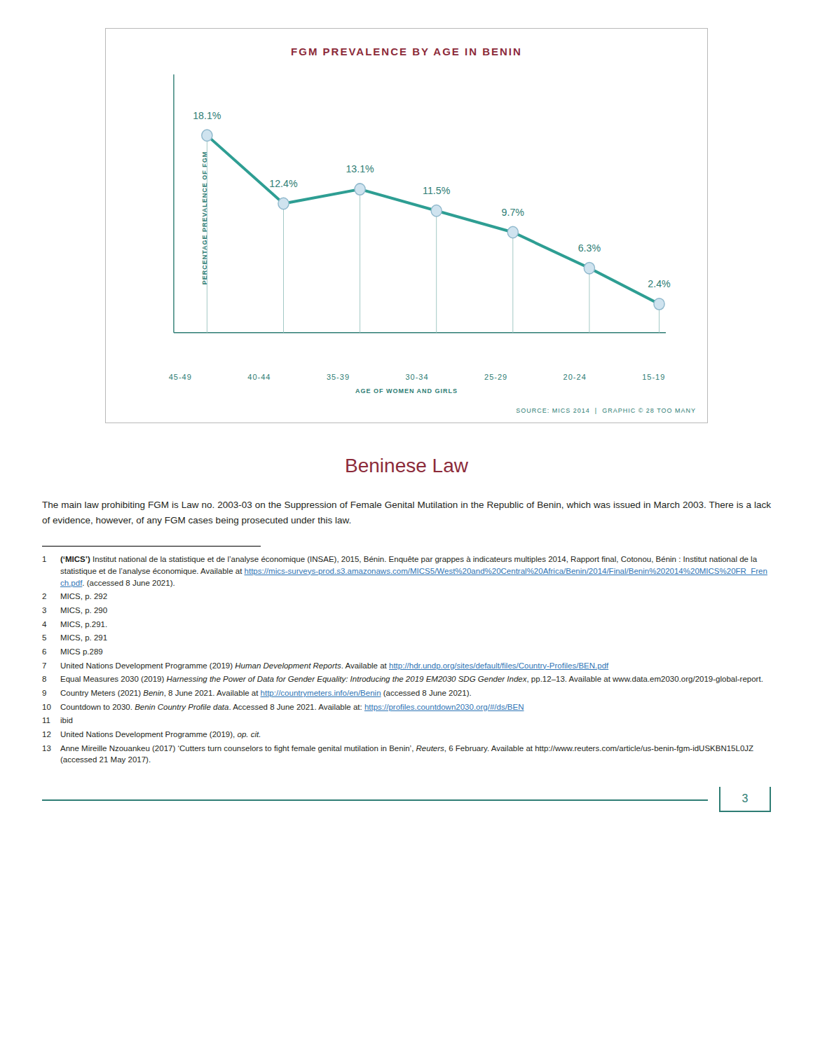FGM PREVALENCE BY AGE IN BENIN
PERCENTAGE PREVALENCE OF FGM
18.1% 12.4% 13.1% 11.5% 9.7% 6.3% 2.4%
45-49 40-44 35-39 30-34 25-29 20-24 15-19
AGE OF WOMEN AND GIRLS
SOURCE: MICS 2014 | GRAPHIC © 28 TOO MANY
Beninese Law
The main law prohibiting FGM is Law no. 2003-03 on the Suppression of Female Genital Mutilation in the Republic of Benin, which was issued in March 2003. There is a lack of evidence, however, of any FGM cases being prosecuted under this law.
(‘MICS’) Institut national de la statistique et de l’analyse économique (INSAE), 2015, Bénin. Enquête par grappes à indicateurs multiples 2014, Rapport final, Cotonou, Bénin : Institut national de la statistique et de l’analyse économique. Available at https://mics-surveys-prod.s3.amazonaws.com/MICS5/West%20and%20Central%20Africa/Benin/2014/Final/Benin%202014%20MICS%20FR_French.pdf. (accessed 8 June 2021).
MICS, p. 292
MICS, p. 290
MICS, p.291.
MICS, p. 291
MICS p.289
United Nations Development Programme (2019) Human Development Reports. Available at http://hdr.undp.org/sites/default/files/Country-Profiles/BEN.pdf
Equal Measures 2030 (2019) Harnessing the Power of Data for Gender Equality: Introducing the 2019 EM2030 SDG Gender Index, pp.12–13. Available at www.data.em2030.org/2019-global-report.
Country Meters (2021) Benin, 8 June 2021. Available at http://countrymeters.info/en/Benin (accessed 8 June 2021).
Countdown to 2030. Benin Country Profile data. Accessed 8 June 2021. Available at: https://profiles.countdown2030.org/#/ds/BEN
ibid
United Nations Development Programme (2019), op. cit.
Anne Mireille Nzouankeu (2017) ‘Cutters turn counselors to fight female genital mutilation in Benin’, Reuters, 6 February. Available at http://www.reuters.com/article/us-benin-fgm-idUSKBN15L0JZ (accessed 21 May 2017).
3